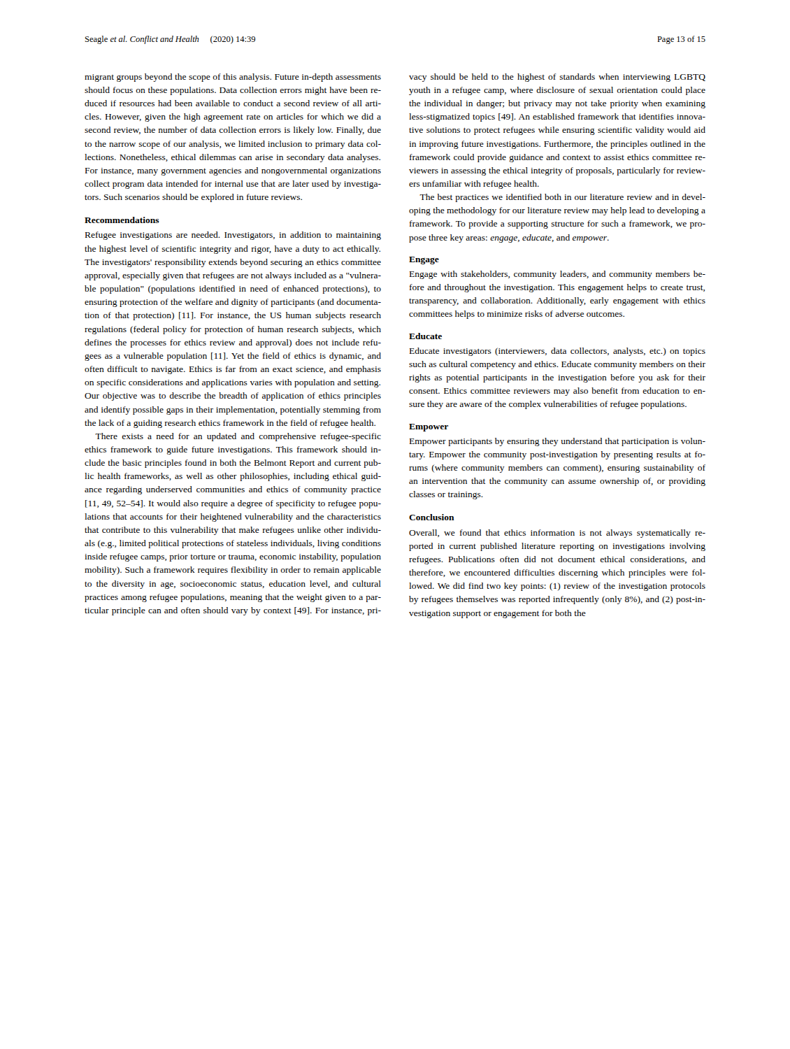Seagle et al. Conflict and Health (2020) 14:39
Page 13 of 15
migrant groups beyond the scope of this analysis. Future in-depth assessments should focus on these populations. Data collection errors might have been reduced if resources had been available to conduct a second review of all articles. However, given the high agreement rate on articles for which we did a second review, the number of data collection errors is likely low. Finally, due to the narrow scope of our analysis, we limited inclusion to primary data collections. Nonetheless, ethical dilemmas can arise in secondary data analyses. For instance, many government agencies and nongovernmental organizations collect program data intended for internal use that are later used by investigators. Such scenarios should be explored in future reviews.
Recommendations
Refugee investigations are needed. Investigators, in addition to maintaining the highest level of scientific integrity and rigor, have a duty to act ethically. The investigators' responsibility extends beyond securing an ethics committee approval, especially given that refugees are not always included as a "vulnerable population" (populations identified in need of enhanced protections), to ensuring protection of the welfare and dignity of participants (and documentation of that protection) [11]. For instance, the US human subjects research regulations (federal policy for protection of human research subjects, which defines the processes for ethics review and approval) does not include refugees as a vulnerable population [11]. Yet the field of ethics is dynamic, and often difficult to navigate. Ethics is far from an exact science, and emphasis on specific considerations and applications varies with population and setting. Our objective was to describe the breadth of application of ethics principles and identify possible gaps in their implementation, potentially stemming from the lack of a guiding research ethics framework in the field of refugee health.
There exists a need for an updated and comprehensive refugee-specific ethics framework to guide future investigations. This framework should include the basic principles found in both the Belmont Report and current public health frameworks, as well as other philosophies, including ethical guidance regarding underserved communities and ethics of community practice [11, 49, 52–54]. It would also require a degree of specificity to refugee populations that accounts for their heightened vulnerability and the characteristics that contribute to this vulnerability that make refugees unlike other individuals (e.g., limited political protections of stateless individuals, living conditions inside refugee camps, prior torture or trauma, economic instability, population mobility). Such a framework requires flexibility in order to remain applicable to the diversity in age, socioeconomic status, education level, and cultural practices among refugee populations, meaning that the weight given to a particular principle can and often should vary by context [49]. For instance, privacy should be held to the highest of standards when interviewing LGBTQ youth in a refugee camp, where disclosure of sexual orientation could place the individual in danger; but privacy may not take priority when examining less-stigmatized topics [49]. An established framework that identifies innovative solutions to protect refugees while ensuring scientific validity would aid in improving future investigations. Furthermore, the principles outlined in the framework could provide guidance and context to assist ethics committee reviewers in assessing the ethical integrity of proposals, particularly for reviewers unfamiliar with refugee health.
The best practices we identified both in our literature review and in developing the methodology for our literature review may help lead to developing a framework. To provide a supporting structure for such a framework, we propose three key areas: engage, educate, and empower.
Engage
Engage with stakeholders, community leaders, and community members before and throughout the investigation. This engagement helps to create trust, transparency, and collaboration. Additionally, early engagement with ethics committees helps to minimize risks of adverse outcomes.
Educate
Educate investigators (interviewers, data collectors, analysts, etc.) on topics such as cultural competency and ethics. Educate community members on their rights as potential participants in the investigation before you ask for their consent. Ethics committee reviewers may also benefit from education to ensure they are aware of the complex vulnerabilities of refugee populations.
Empower
Empower participants by ensuring they understand that participation is voluntary. Empower the community post-investigation by presenting results at forums (where community members can comment), ensuring sustainability of an intervention that the community can assume ownership of, or providing classes or trainings.
Conclusion
Overall, we found that ethics information is not always systematically reported in current published literature reporting on investigations involving refugees. Publications often did not document ethical considerations, and therefore, we encountered difficulties discerning which principles were followed. We did find two key points: (1) review of the investigation protocols by refugees themselves was reported infrequently (only 8%), and (2) post-investigation support or engagement for both the